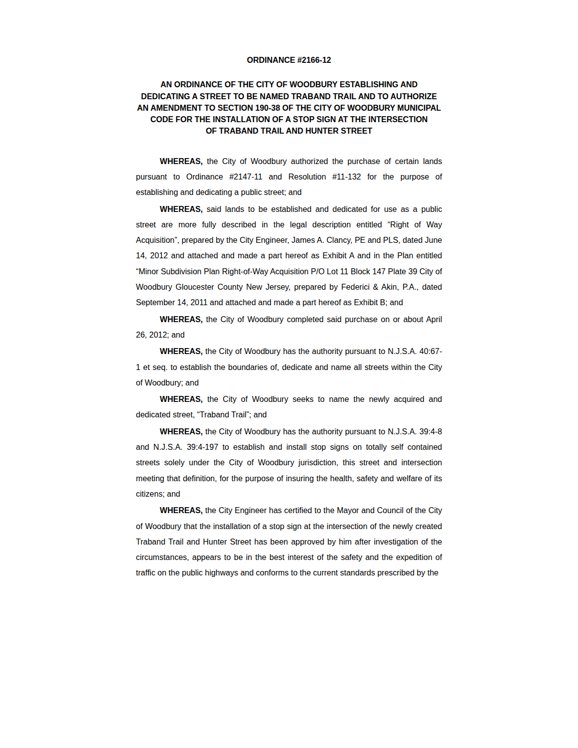ORDINANCE #2166-12
An Ordinance of the City of Woodbury Establishing and Dedicating a Street to be Named Traband Trail and to Authorize an Amendment to Section 190-38 of the City of Woodbury Municipal Code for the Installation of a Stop Sign at the Intersection
of Traband Trail and Hunter Street
WHEREAS, the City of Woodbury authorized the purchase of certain lands pursuant to Ordinance #2147-11 and Resolution #11-132 for the purpose of establishing and dedicating a public street; and
WHEREAS, said lands to be established and dedicated for use as a public street are more fully described in the legal description entitled “Right of Way Acquisition”, prepared by the City Engineer, James A. Clancy, PE and PLS, dated June 14, 2012 and attached and made a part hereof as Exhibit A and in the Plan entitled “Minor Subdivision Plan Right-of-Way Acquisition P/O Lot 11 Block 147 Plate 39 City of Woodbury Gloucester County New Jersey, prepared by Federici & Akin, P.A., dated September 14, 2011 and attached and made a part hereof as Exhibit B; and
WHEREAS, the City of Woodbury completed said purchase on or about April 26, 2012; and
WHEREAS, the City of Woodbury has the authority pursuant to N.J.S.A. 40:67-1 et seq. to establish the boundaries of, dedicate and name all streets within the City of Woodbury; and
WHEREAS, the City of Woodbury seeks to name the newly acquired and dedicated street, “Traband Trail”; and
WHEREAS, the City of Woodbury has the authority pursuant to N.J.S.A. 39:4-8 and N.J.S.A. 39:4-197 to establish and install stop signs on totally self contained streets solely under the City of Woodbury jurisdiction, this street and intersection meeting that definition, for the purpose of insuring the health, safety and welfare of its citizens; and
WHEREAS, the City Engineer has certified to the Mayor and Council of the City of Woodbury that the installation of a stop sign at the intersection of the newly created Traband Trail and Hunter Street has been approved by him after investigation of the circumstances, appears to be in the best interest of the safety and the expedition of traffic on the public highways and conforms to the current standards prescribed by the